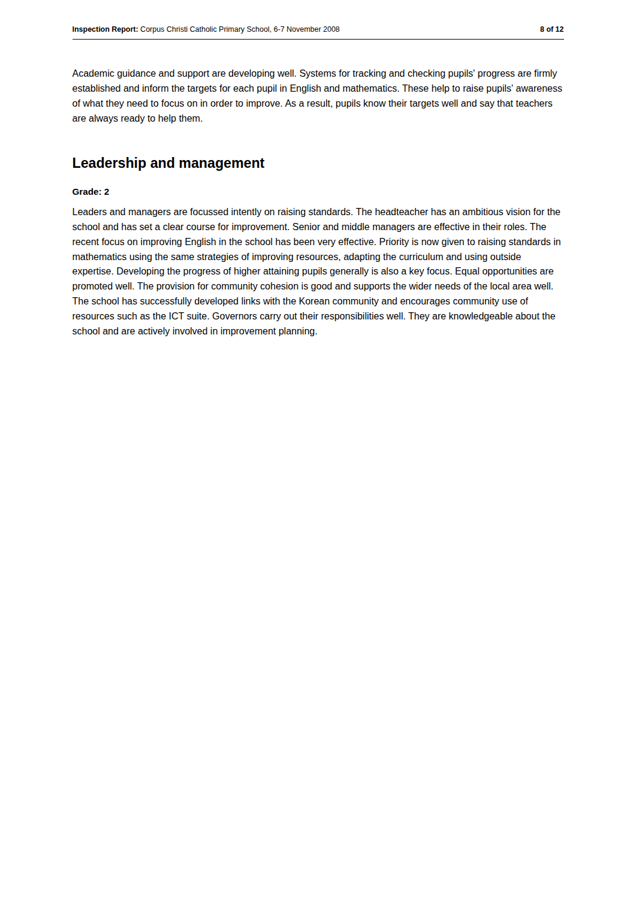Inspection Report: Corpus Christi Catholic Primary School, 6-7 November 2008
8 of 12
Academic guidance and support are developing well. Systems for tracking and checking pupils' progress are firmly established and inform the targets for each pupil in English and mathematics. These help to raise pupils' awareness of what they need to focus on in order to improve. As a result, pupils know their targets well and say that teachers are always ready to help them.
Leadership and management
Grade: 2
Leaders and managers are focussed intently on raising standards. The headteacher has an ambitious vision for the school and has set a clear course for improvement. Senior and middle managers are effective in their roles. The recent focus on improving English in the school has been very effective. Priority is now given to raising standards in mathematics using the same strategies of improving resources, adapting the curriculum and using outside expertise. Developing the progress of higher attaining pupils generally is also a key focus. Equal opportunities are promoted well. The provision for community cohesion is good and supports the wider needs of the local area well. The school has successfully developed links with the Korean community and encourages community use of resources such as the ICT suite. Governors carry out their responsibilities well. They are knowledgeable about the school and are actively involved in improvement planning.